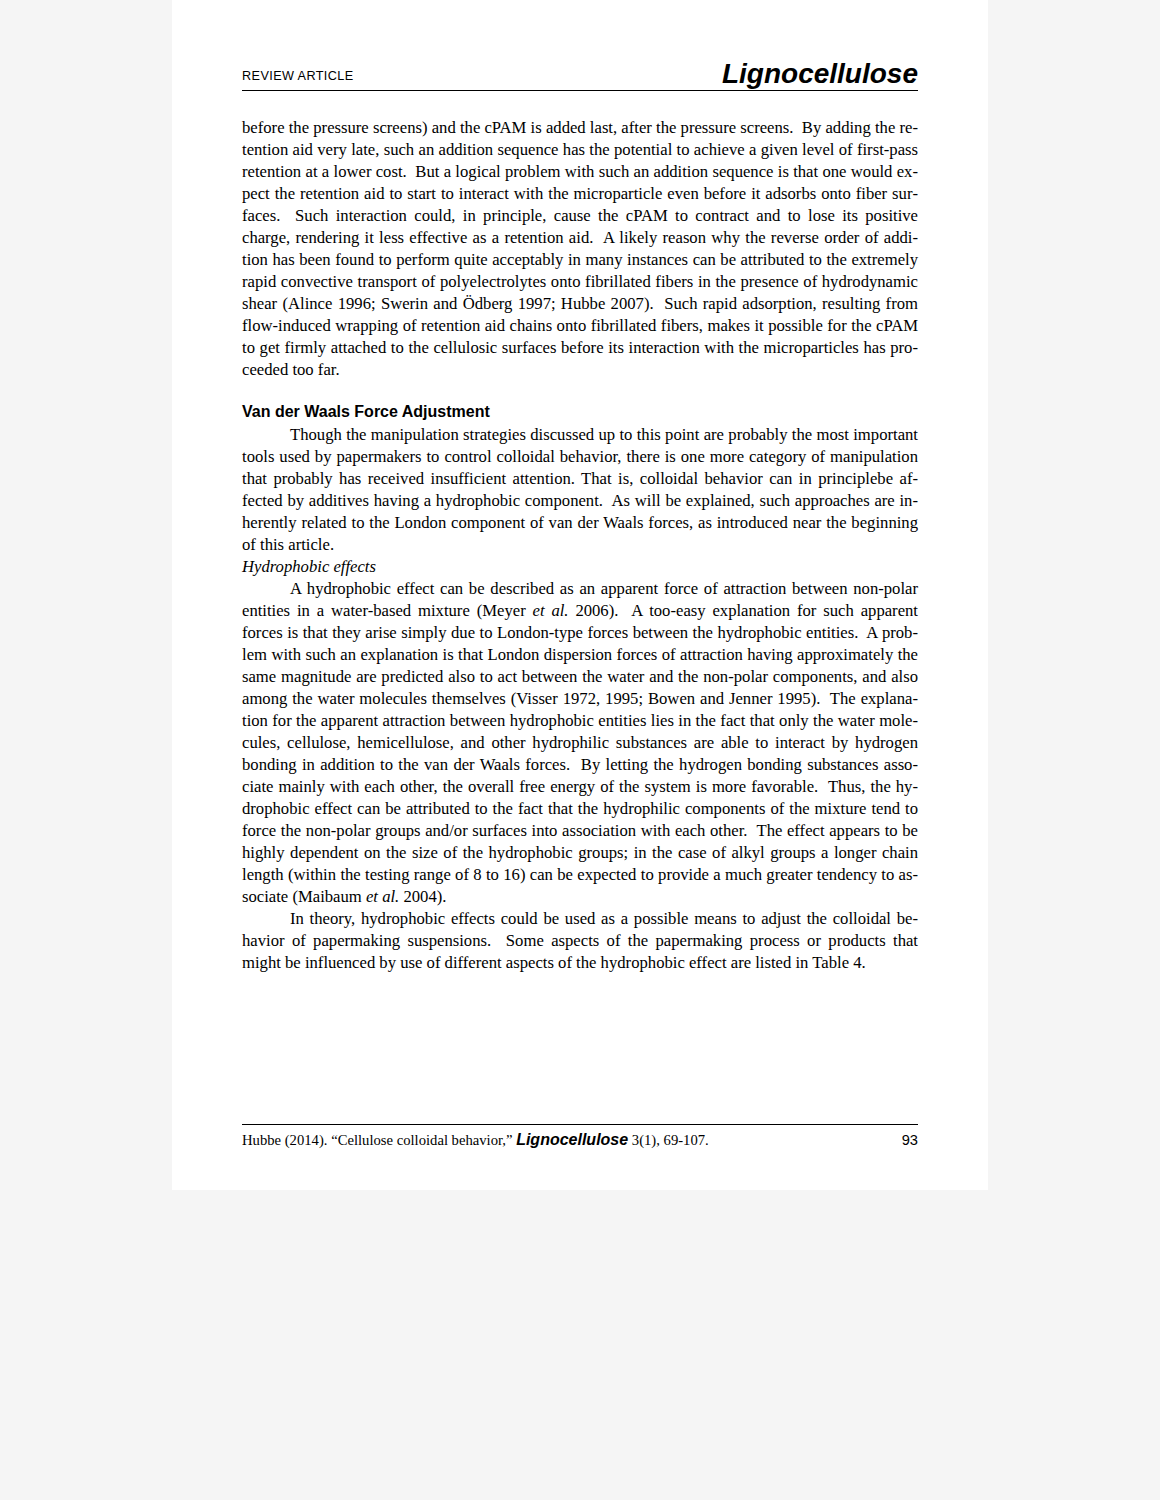REVIEW ARTICLE
Lignocellulose
before the pressure screens) and the cPAM is added last, after the pressure screens. By adding the retention aid very late, such an addition sequence has the potential to achieve a given level of first-pass retention at a lower cost. But a logical problem with such an addition sequence is that one would expect the retention aid to start to interact with the microparticle even before it adsorbs onto fiber surfaces. Such interaction could, in principle, cause the cPAM to contract and to lose its positive charge, rendering it less effective as a retention aid. A likely reason why the reverse order of addition has been found to perform quite acceptably in many instances can be attributed to the extremely rapid convective transport of polyelectrolytes onto fibrillated fibers in the presence of hydrodynamic shear (Alince 1996; Swerin and Ödberg 1997; Hubbe 2007). Such rapid adsorption, resulting from flow-induced wrapping of retention aid chains onto fibrillated fibers, makes it possible for the cPAM to get firmly attached to the cellulosic surfaces before its interaction with the microparticles has proceeded too far.
Van der Waals Force Adjustment
Though the manipulation strategies discussed up to this point are probably the most important tools used by papermakers to control colloidal behavior, there is one more category of manipulation that probably has received insufficient attention. That is, colloidal behavior can in principlebe affected by additives having a hydrophobic component. As will be explained, such approaches are inherently related to the London component of van der Waals forces, as introduced near the beginning of this article.
Hydrophobic effects
A hydrophobic effect can be described as an apparent force of attraction between non-polar entities in a water-based mixture (Meyer et al. 2006). A too-easy explanation for such apparent forces is that they arise simply due to London-type forces between the hydrophobic entities. A problem with such an explanation is that London dispersion forces of attraction having approximately the same magnitude are predicted also to act between the water and the non-polar components, and also among the water molecules themselves (Visser 1972, 1995; Bowen and Jenner 1995). The explanation for the apparent attraction between hydrophobic entities lies in the fact that only the water molecules, cellulose, hemicellulose, and other hydrophilic substances are able to interact by hydrogen bonding in addition to the van der Waals forces. By letting the hydrogen bonding substances associate mainly with each other, the overall free energy of the system is more favorable. Thus, the hydrophobic effect can be attributed to the fact that the hydrophilic components of the mixture tend to force the non-polar groups and/or surfaces into association with each other. The effect appears to be highly dependent on the size of the hydrophobic groups; in the case of alkyl groups a longer chain length (within the testing range of 8 to 16) can be expected to provide a much greater tendency to associate (Maibaum et al. 2004).
In theory, hydrophobic effects could be used as a possible means to adjust the colloidal behavior of papermaking suspensions. Some aspects of the papermaking process or products that might be influenced by use of different aspects of the hydrophobic effect are listed in Table 4.
Hubbe (2014). “Cellulose colloidal behavior,” Lignocellulose 3(1), 69-107.
93